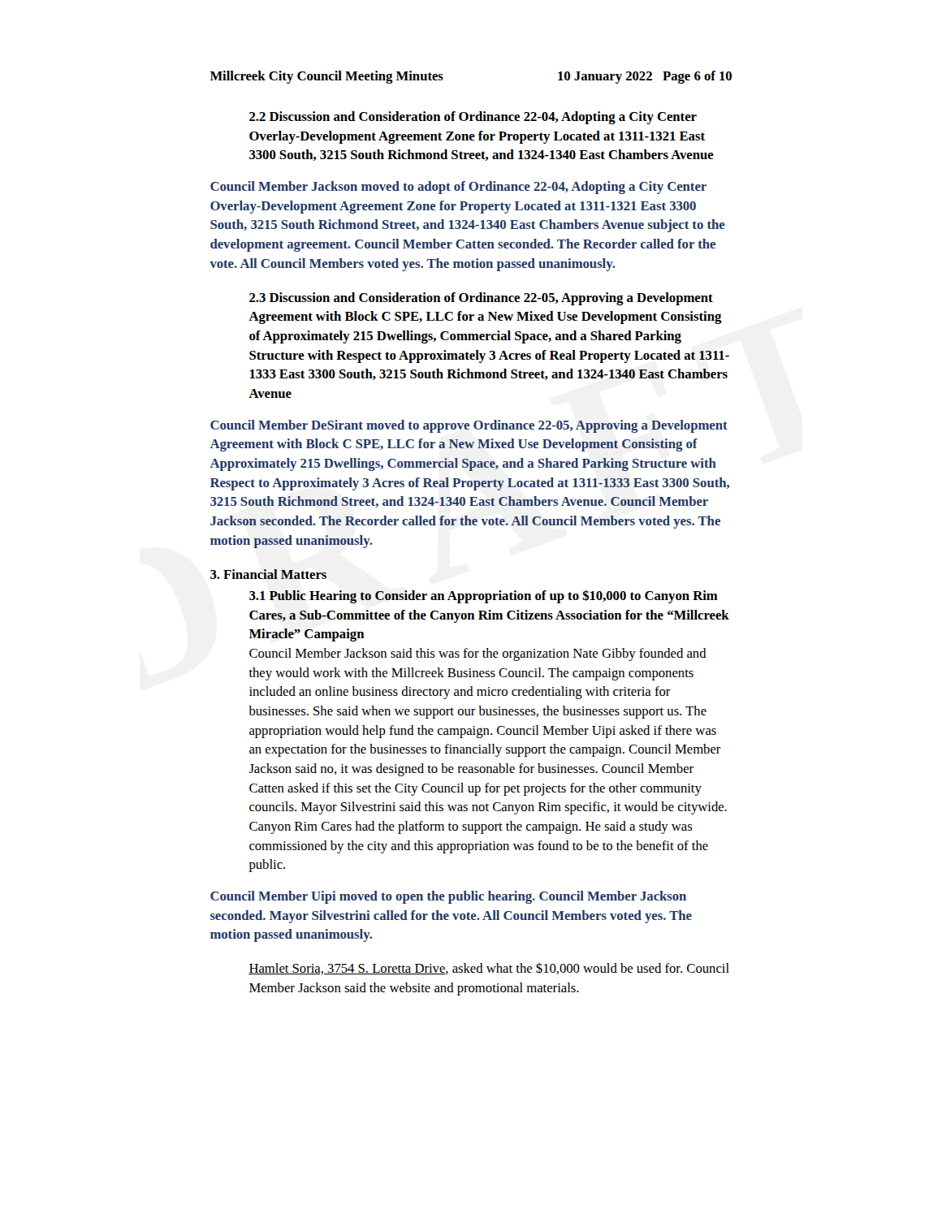DRAFT
Millcreek City Council Meeting Minutes 10 January 2022 Page 6 of 10
2.2 Discussion and Consideration of Ordinance 22-04, Adopting a City Center Overlay-Development Agreement Zone for Property Located at 1311-1321 East 3300 South, 3215 South Richmond Street, and 1324-1340 East Chambers Avenue
Council Member Jackson moved to adopt of Ordinance 22-04, Adopting a City Center Overlay-Development Agreement Zone for Property Located at 1311-1321 East 3300 South, 3215 South Richmond Street, and 1324-1340 East Chambers Avenue subject to the development agreement. Council Member Catten seconded. The Recorder called for the vote. All Council Members voted yes. The motion passed unanimously.
2.3 Discussion and Consideration of Ordinance 22-05, Approving a Development Agreement with Block C SPE, LLC for a New Mixed Use Development Consisting of Approximately 215 Dwellings, Commercial Space, and a Shared Parking Structure with Respect to Approximately 3 Acres of Real Property Located at 1311-1333 East 3300 South, 3215 South Richmond Street, and 1324-1340 East Chambers Avenue
Council Member DeSirant moved to approve Ordinance 22-05, Approving a Development Agreement with Block C SPE, LLC for a New Mixed Use Development Consisting of Approximately 215 Dwellings, Commercial Space, and a Shared Parking Structure with Respect to Approximately 3 Acres of Real Property Located at 1311-1333 East 3300 South, 3215 South Richmond Street, and 1324-1340 East Chambers Avenue. Council Member Jackson seconded. The Recorder called for the vote. All Council Members voted yes. The motion passed unanimously.
3. Financial Matters
3.1 Public Hearing to Consider an Appropriation of up to $10,000 to Canyon Rim Cares, a Sub-Committee of the Canyon Rim Citizens Association for the “Millcreek Miracle” Campaign
Council Member Jackson said this was for the organization Nate Gibby founded and they would work with the Millcreek Business Council. The campaign components included an online business directory and micro credentialing with criteria for businesses. She said when we support our businesses, the businesses support us. The appropriation would help fund the campaign. Council Member Uipi asked if there was an expectation for the businesses to financially support the campaign. Council Member Jackson said no, it was designed to be reasonable for businesses. Council Member Catten asked if this set the City Council up for pet projects for the other community councils. Mayor Silvestrini said this was not Canyon Rim specific, it would be citywide. Canyon Rim Cares had the platform to support the campaign. He said a study was commissioned by the city and this appropriation was found to be to the benefit of the public.
Council Member Uipi moved to open the public hearing. Council Member Jackson seconded. Mayor Silvestrini called for the vote. All Council Members voted yes. The motion passed unanimously.
Hamlet Soria, 3754 S. Loretta Drive, asked what the $10,000 would be used for. Council Member Jackson said the website and promotional materials.